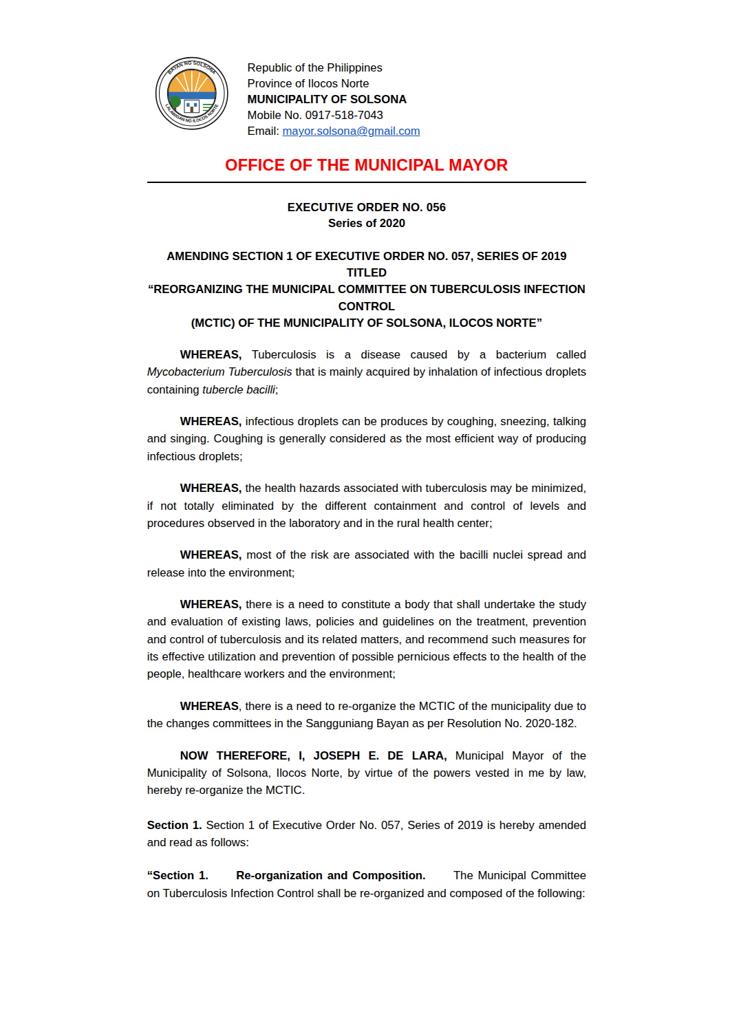Municipal Seal of Solsona BAYAN NG SOLSONA LALAWIGAN NG ILOCOS NORTE
Republic of the Philippines
Province of Ilocos Norte
MUNICIPALITY OF SOLSONA
Mobile No. 0917-518-7043
Email: mayor.solsona@gmail.com
OFFICE OF THE MUNICIPAL MAYOR
EXECUTIVE ORDER NO. 056
Series of 2020
AMENDING SECTION 1 OF EXECUTIVE ORDER NO. 057, SERIES OF 2019 TITLED
“REORGANIZING THE MUNICIPAL COMMITTEE ON TUBERCULOSIS INFECTION CONTROL
(MCTIC) OF THE MUNICIPALITY OF SOLSONA, ILOCOS NORTE”
WHEREAS, Tuberculosis is a disease caused by a bacterium called Mycobacterium Tuberculosis that is mainly acquired by inhalation of infectious droplets containing tubercle bacilli;
WHEREAS, infectious droplets can be produces by coughing, sneezing, talking and singing. Coughing is generally considered as the most efficient way of producing infectious droplets;
WHEREAS, the health hazards associated with tuberculosis may be minimized, if not totally eliminated by the different containment and control of levels and procedures observed in the laboratory and in the rural health center;
WHEREAS, most of the risk are associated with the bacilli nuclei spread and release into the environment;
WHEREAS, there is a need to constitute a body that shall undertake the study and evaluation of existing laws, policies and guidelines on the treatment, prevention and control of tuberculosis and its related matters, and recommend such measures for its effective utilization and prevention of possible pernicious effects to the health of the people, healthcare workers and the environment;
WHEREAS, there is a need to re-organize the MCTIC of the municipality due to the changes committees in the Sangguniang Bayan as per Resolution No. 2020-182.
NOW THEREFORE, I, JOSEPH E. DE LARA, Municipal Mayor of the Municipality of Solsona, Ilocos Norte, by virtue of the powers vested in me by law, hereby re-organize the MCTIC.
Section 1. Section 1 of Executive Order No. 057, Series of 2019 is hereby amended and read as follows:
“Section 1. Re-organization and Composition. The Municipal Committee on Tuberculosis Infection Control shall be re-organized and composed of the following: